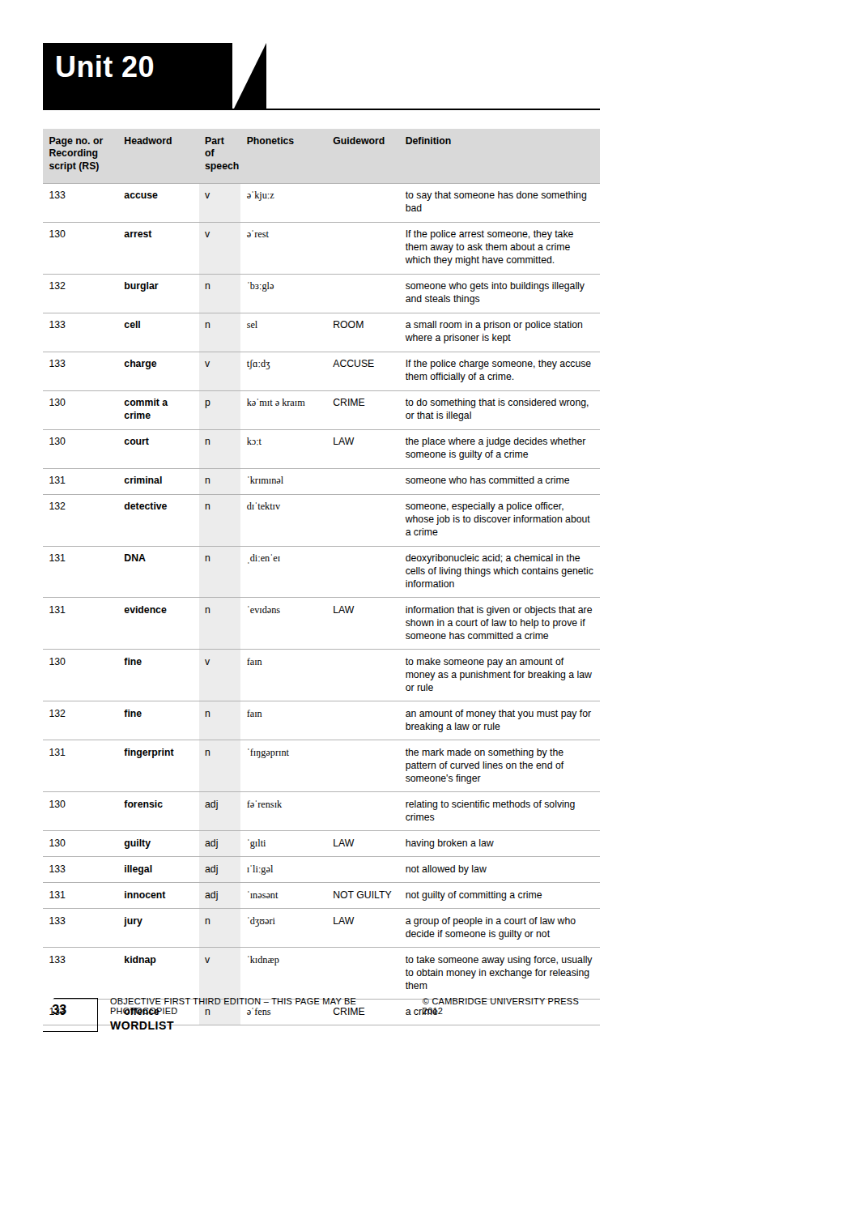Unit 20
| Page no. or Recording script (RS) | Headword | Part of speech | Phonetics | Guideword | Definition |
| --- | --- | --- | --- | --- | --- |
| 133 | accuse | v | əˈkjuːz | | to say that someone has done something bad |
| 130 | arrest | v | əˈrest | | If the police arrest someone, they take them away to ask them about a crime which they might have committed. |
| 132 | burglar | n | ˈbɜːglə | | someone who gets into buildings illegally and steals things |
| 133 | cell | n | sel | ROOM | a small room in a prison or police station where a prisoner is kept |
| 133 | charge | v | tʃɑːdʒ | ACCUSE | If the police charge someone, they accuse them officially of a crime. |
| 130 | commit a crime | p | kəˈmɪt ə kraɪm | CRIME | to do something that is considered wrong, or that is illegal |
| 130 | court | n | kɔːt | LAW | the place where a judge decides whether someone is guilty of a crime |
| 131 | criminal | n | ˈkrɪmɪnəl | | someone who has committed a crime |
| 132 | detective | n | dɪˈtektɪv | | someone, especially a police officer, whose job is to discover information about a crime |
| 131 | DNA | n | ˌdiːenˈeɪ | | deoxyribonucleic acid; a chemical in the cells of living things which contains genetic information |
| 131 | evidence | n | ˈevɪdəns | LAW | information that is given or objects that are shown in a court of law to help to prove if someone has committed a crime |
| 130 | fine | v | faɪn | | to make someone pay an amount of money as a punishment for breaking a law or rule |
| 132 | fine | n | faɪn | | an amount of money that you must pay for breaking a law or rule |
| 131 | fingerprint | n | ˈfɪŋgəprɪnt | | the mark made on something by the pattern of curved lines on the end of someone's finger |
| 130 | forensic | adj | fəˈrensɪk | | relating to scientific methods of solving crimes |
| 130 | guilty | adj | ˈgɪlti | LAW | having broken a law |
| 133 | illegal | adj | ɪˈliːgəl | | not allowed by law |
| 131 | innocent | adj | ˈɪnəsənt | NOT GUILTY | not guilty of committing a crime |
| 133 | jury | n | ˈdʒʊəri | LAW | a group of people in a court of law who decide if someone is guilty or not |
| 133 | kidnap | v | ˈkɪdnæp | | to take someone away using force, usually to obtain money in exchange for releasing them |
| 133 | offence | n | əˈfens | CRIME | a crime |
OBJECTIVE FIRST THIRD EDITION – THIS PAGE MAY BE PHOTOCOPIED © CAMBRIDGE UNIVERSITY PRESS 2012
WORDLIST
33